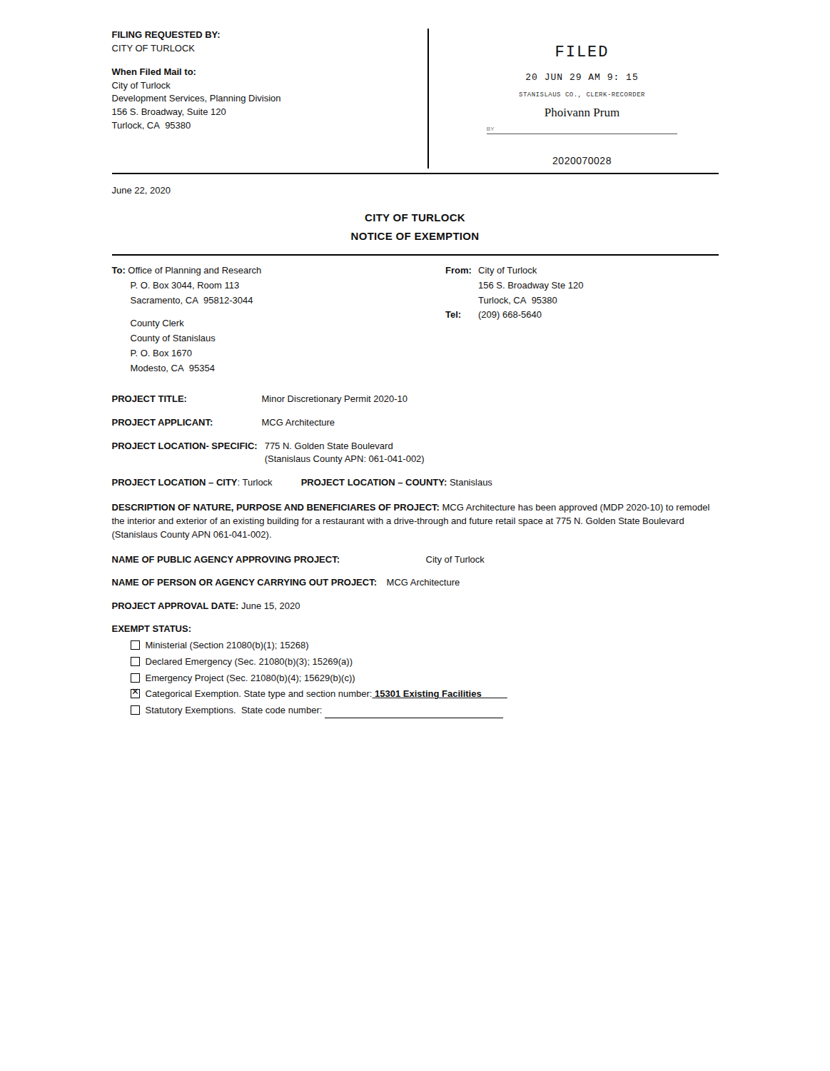FILING REQUESTED BY:
CITY OF TURLOCK
When Filed Mail to:
City of Turlock
Development Services, Planning Division
156 S. Broadway, Suite 120
Turlock, CA 95380
FILED
20 JUN 29 AM 9: 15
STANISLAUS CO., CLERK-RECORDER
Phoivann Prum
BY
2020070028
June 22, 2020
CITY OF TURLOCK
NOTICE OF EXEMPTION
To: Office of Planning and Research
P. O. Box 3044, Room 113
Sacramento, CA 95812-3044
County Clerk
County of Stanislaus
P. O. Box 1670
Modesto, CA 95354
From:
City of Turlock
156 S. Broadway Ste 120
Turlock, CA 95380
Tel:
(209) 668-5640
PROJECT TITLE:
Minor Discretionary Permit 2020-10
PROJECT APPLICANT:
MCG Architecture
PROJECT LOCATION- SPECIFIC:
775 N. Golden State Boulevard
(Stanislaus County APN: 061-041-002)
PROJECT LOCATION – CITY: Turlock
PROJECT LOCATION – COUNTY: Stanislaus
DESCRIPTION OF NATURE, PURPOSE AND BENEFICIARES OF PROJECT: MCG Architecture has been approved (MDP 2020-10) to remodel the interior and exterior of an existing building for a restaurant with a drive-through and future retail space at 775 N. Golden State Boulevard (Stanislaus County APN 061-041-002).
NAME OF PUBLIC AGENCY APPROVING PROJECT:
City of Turlock
NAME OF PERSON OR AGENCY CARRYING OUT PROJECT:
MCG Architecture
PROJECT APPROVAL DATE: June 15, 2020
EXEMPT STATUS:
Ministerial (Section 21080(b)(1); 15268)
Declared Emergency (Sec. 21080(b)(3); 15269(a))
Emergency Project (Sec. 21080(b)(4); 15629(b)(c))
Categorical Exemption. State type and section number: 15301 Existing Facilities
Statutory Exemptions. State code number: